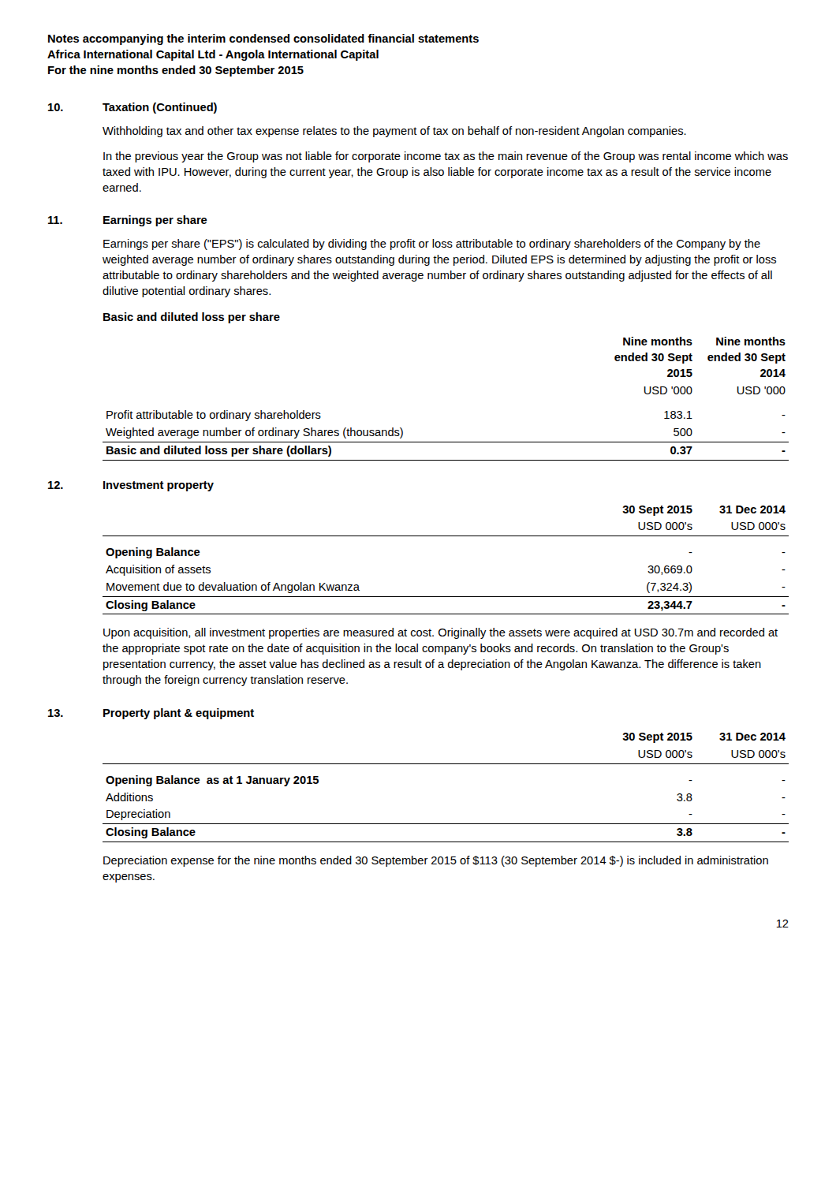Notes accompanying the interim condensed consolidated financial statements
Africa International Capital Ltd - Angola International Capital
For the nine months ended 30 September 2015
10. Taxation (Continued)
Withholding tax and other tax expense relates to the payment of tax on behalf of non-resident Angolan companies.
In the previous year the Group was not liable for corporate income tax as the main revenue of the Group was rental income which was taxed with IPU. However, during the current year, the Group is also liable for corporate income tax as a result of the service income earned.
11. Earnings per share
Earnings per share ("EPS") is calculated by dividing the profit or loss attributable to ordinary shareholders of the Company by the weighted average number of ordinary shares outstanding during the period. Diluted EPS is determined by adjusting the profit or loss attributable to ordinary shareholders and the weighted average number of ordinary shares outstanding adjusted for the effects of all dilutive potential ordinary shares.
Basic and diluted loss per share
| | Nine months ended 30 Sept 2015 | Nine months ended 30 Sept 2014 |
| | USD '000 | USD '000 |
| Profit attributable to ordinary shareholders | 183.1 | - |
| Weighted average number of ordinary Shares (thousands) | 500 | - |
| Basic and diluted loss per share (dollars) | 0.37 | - |
12. Investment property
| | 30 Sept 2015 | 31 Dec 2014 |
| | USD 000's | USD 000's |
| Opening Balance | - | - |
| Acquisition of assets | 30,669.0 | - |
| Movement due to devaluation of Angolan Kwanza | (7,324.3) | - |
| Closing Balance | 23,344.7 | - |
Upon acquisition, all investment properties are measured at cost. Originally the assets were acquired at USD 30.7m and recorded at the appropriate spot rate on the date of acquisition in the local company's books and records. On translation to the Group's presentation currency, the asset value has declined as a result of a depreciation of the Angolan Kawanza. The difference is taken through the foreign currency translation reserve.
13. Property plant & equipment
| | 30 Sept 2015 | 31 Dec 2014 |
| | USD 000's | USD 000's |
| Opening Balance as at 1 January 2015 | - | - |
| Additions | 3.8 | - |
| Depreciation | - | - |
| Closing Balance | 3.8 | - |
Depreciation expense for the nine months ended 30 September 2015 of $113 (30 September 2014 $-) is included in administration expenses.
12